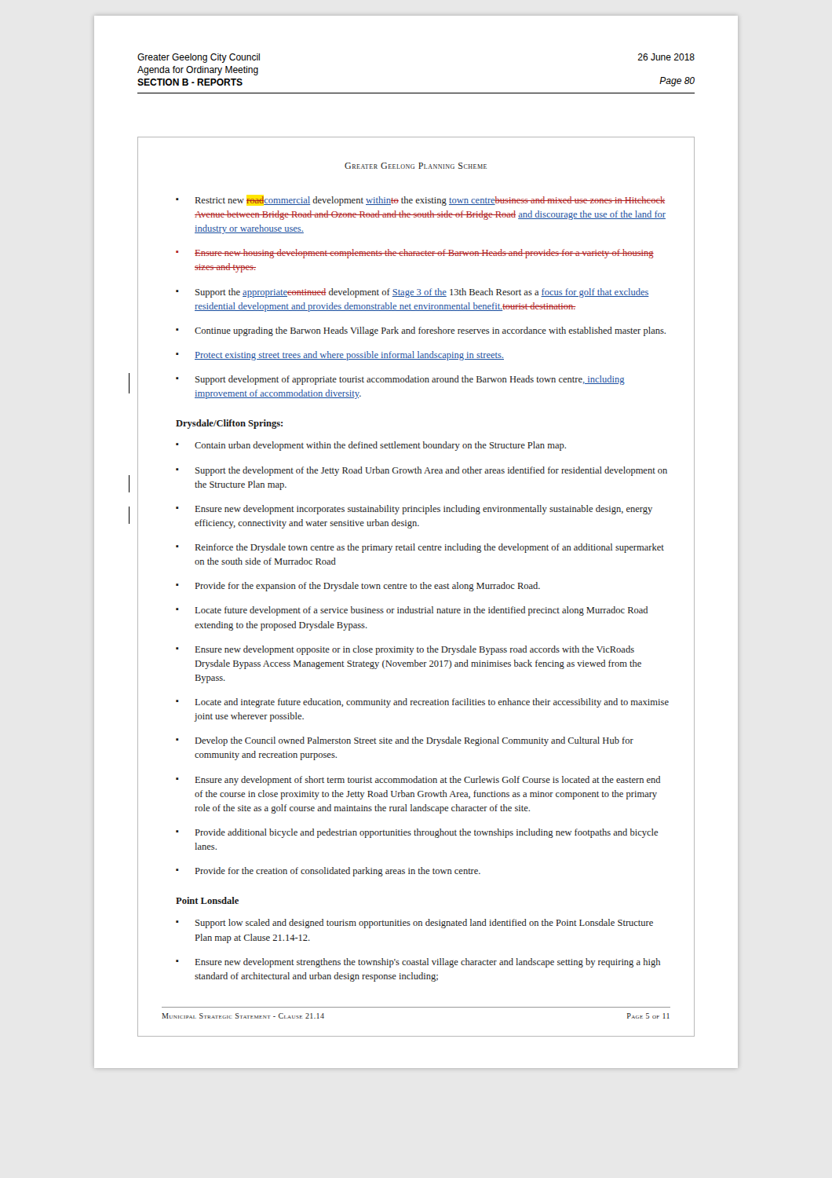Greater Geelong City Council
Agenda for Ordinary Meeting
SECTION B - REPORTS
26 June 2018
Page 80
Greater Geelong Planning Scheme
Restrict new road commercial development within to the existing town centre business and mixed use zones in Hitchcock Avenue between Bridge Road and Ozone Road and the south side of Bridge Road and discourage the use of the land for industry or warehouse uses.
Ensure new housing development complements the character of Barwon Heads and provides for a variety of housing sizes and types.
Support the appropriate continued development of Stage 3 of the 13th Beach Resort as a focus for golf that excludes residential development and provides demonstrable net environmental benefit. tourist destination.
Continue upgrading the Barwon Heads Village Park and foreshore reserves in accordance with established master plans.
Protect existing street trees and where possible informal landscaping in streets.
Support development of appropriate tourist accommodation around the Barwon Heads town centre, including improvement of accommodation diversity.
Drysdale/Clifton Springs:
Contain urban development within the defined settlement boundary on the Structure Plan map.
Support the development of the Jetty Road Urban Growth Area and other areas identified for residential development on the Structure Plan map.
Ensure new development incorporates sustainability principles including environmentally sustainable design, energy efficiency, connectivity and water sensitive urban design.
Reinforce the Drysdale town centre as the primary retail centre including the development of an additional supermarket on the south side of Murradoc Road
Provide for the expansion of the Drysdale town centre to the east along Murradoc Road.
Locate future development of a service business or industrial nature in the identified precinct along Murradoc Road extending to the proposed Drysdale Bypass.
Ensure new development opposite or in close proximity to the Drysdale Bypass road accords with the VicRoads Drysdale Bypass Access Management Strategy (November 2017) and minimises back fencing as viewed from the Bypass.
Locate and integrate future education, community and recreation facilities to enhance their accessibility and to maximise joint use wherever possible.
Develop the Council owned Palmerston Street site and the Drysdale Regional Community and Cultural Hub for community and recreation purposes.
Ensure any development of short term tourist accommodation at the Curlewis Golf Course is located at the eastern end of the course in close proximity to the Jetty Road Urban Growth Area, functions as a minor component to the primary role of the site as a golf course and maintains the rural landscape character of the site.
Provide additional bicycle and pedestrian opportunities throughout the townships including new footpaths and bicycle lanes.
Provide for the creation of consolidated parking areas in the town centre.
Point Lonsdale
Support low scaled and designed tourism opportunities on designated land identified on the Point Lonsdale Structure Plan map at Clause 21.14-12.
Ensure new development strengthens the township's coastal village character and landscape setting by requiring a high standard of architectural and urban design response including;
Municipal Strategic Statement - Clause 21.14
Page 5 of 11